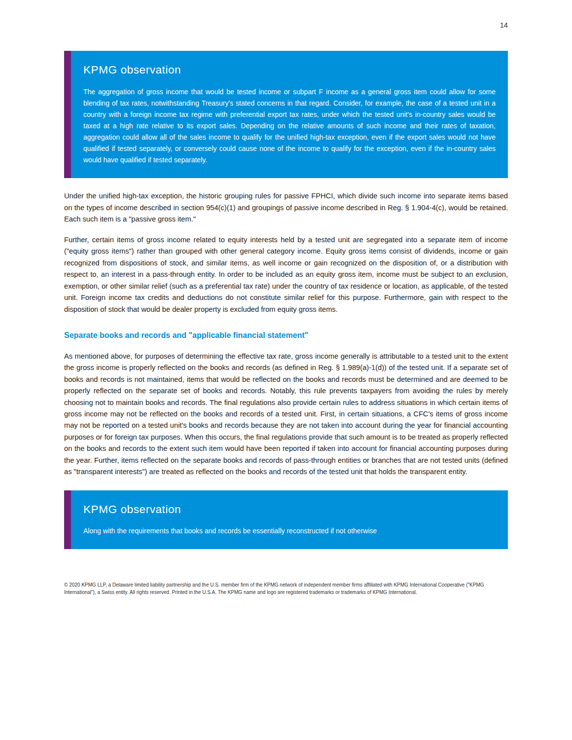14
KPMG observation
The aggregation of gross income that would be tested income or subpart F income as a general gross item could allow for some blending of tax rates, notwithstanding Treasury's stated concerns in that regard. Consider, for example, the case of a tested unit in a country with a foreign income tax regime with preferential export tax rates, under which the tested unit's in-country sales would be taxed at a high rate relative to its export sales. Depending on the relative amounts of such income and their rates of taxation, aggregation could allow all of the sales income to qualify for the unified high-tax exception, even if the export sales would not have qualified if tested separately, or conversely could cause none of the income to qualify for the exception, even if the in-country sales would have qualified if tested separately.
Under the unified high-tax exception, the historic grouping rules for passive FPHCI, which divide such income into separate items based on the types of income described in section 954(c)(1) and groupings of passive income described in Reg. § 1.904-4(c), would be retained. Each such item is a "passive gross item."
Further, certain items of gross income related to equity interests held by a tested unit are segregated into a separate item of income ("equity gross items") rather than grouped with other general category income. Equity gross items consist of dividends, income or gain recognized from dispositions of stock, and similar items, as well income or gain recognized on the disposition of, or a distribution with respect to, an interest in a pass-through entity. In order to be included as an equity gross item, income must be subject to an exclusion, exemption, or other similar relief (such as a preferential tax rate) under the country of tax residence or location, as applicable, of the tested unit. Foreign income tax credits and deductions do not constitute similar relief for this purpose. Furthermore, gain with respect to the disposition of stock that would be dealer property is excluded from equity gross items.
Separate books and records and "applicable financial statement"
As mentioned above, for purposes of determining the effective tax rate, gross income generally is attributable to a tested unit to the extent the gross income is properly reflected on the books and records (as defined in Reg. § 1.989(a)-1(d)) of the tested unit. If a separate set of books and records is not maintained, items that would be reflected on the books and records must be determined and are deemed to be properly reflected on the separate set of books and records. Notably, this rule prevents taxpayers from avoiding the rules by merely choosing not to maintain books and records. The final regulations also provide certain rules to address situations in which certain items of gross income may not be reflected on the books and records of a tested unit. First, in certain situations, a CFC's items of gross income may not be reported on a tested unit's books and records because they are not taken into account during the year for financial accounting purposes or for foreign tax purposes. When this occurs, the final regulations provide that such amount is to be treated as properly reflected on the books and records to the extent such item would have been reported if taken into account for financial accounting purposes during the year. Further, items reflected on the separate books and records of pass-through entities or branches that are not tested units (defined as "transparent interests") are treated as reflected on the books and records of the tested unit that holds the transparent entity.
KPMG observation
Along with the requirements that books and records be essentially reconstructed if not otherwise
© 2020 KPMG LLP, a Delaware limited liability partnership and the U.S. member firm of the KPMG network of independent member firms affiliated with KPMG International Cooperative ("KPMG International"), a Swiss entity. All rights reserved. Printed in the U.S.A. The KPMG name and logo are registered trademarks or trademarks of KPMG International.